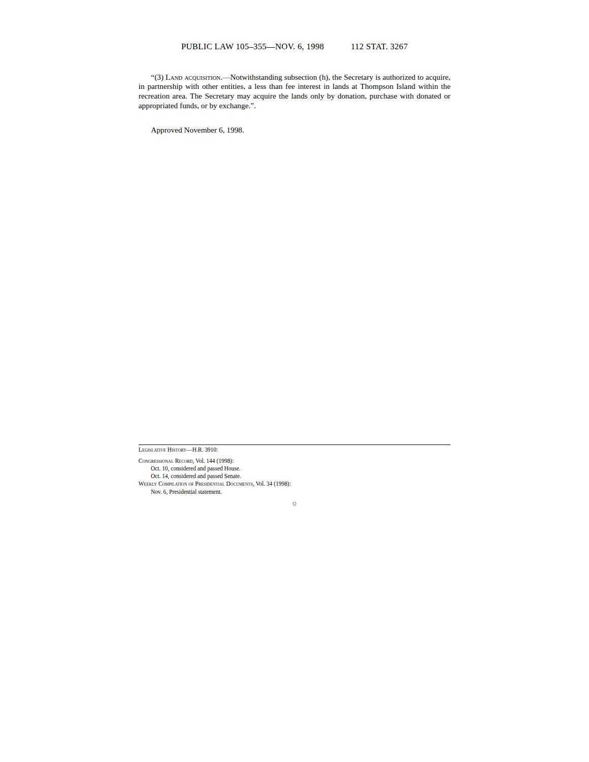PUBLIC LAW 105–355—NOV. 6, 1998112 STAT. 3267
“(3) Land acquisition.—Notwithstanding subsection (h), the Secretary is authorized to acquire, in partnership with other entities, a less than fee interest in lands at Thompson Island within the recreation area. The Secretary may acquire the lands only by donation, purchase with donated or appropriated funds, or by exchange.”.
Approved November 6, 1998.
Legislative History—H.R. 3910:
Congressional Record, Vol. 144 (1998):
Oct. 10, considered and passed House.
Oct. 14, considered and passed Senate.
Weekly Compilation of Presidential Documents, Vol. 34 (1998):
Nov. 6, Presidential statement.
○